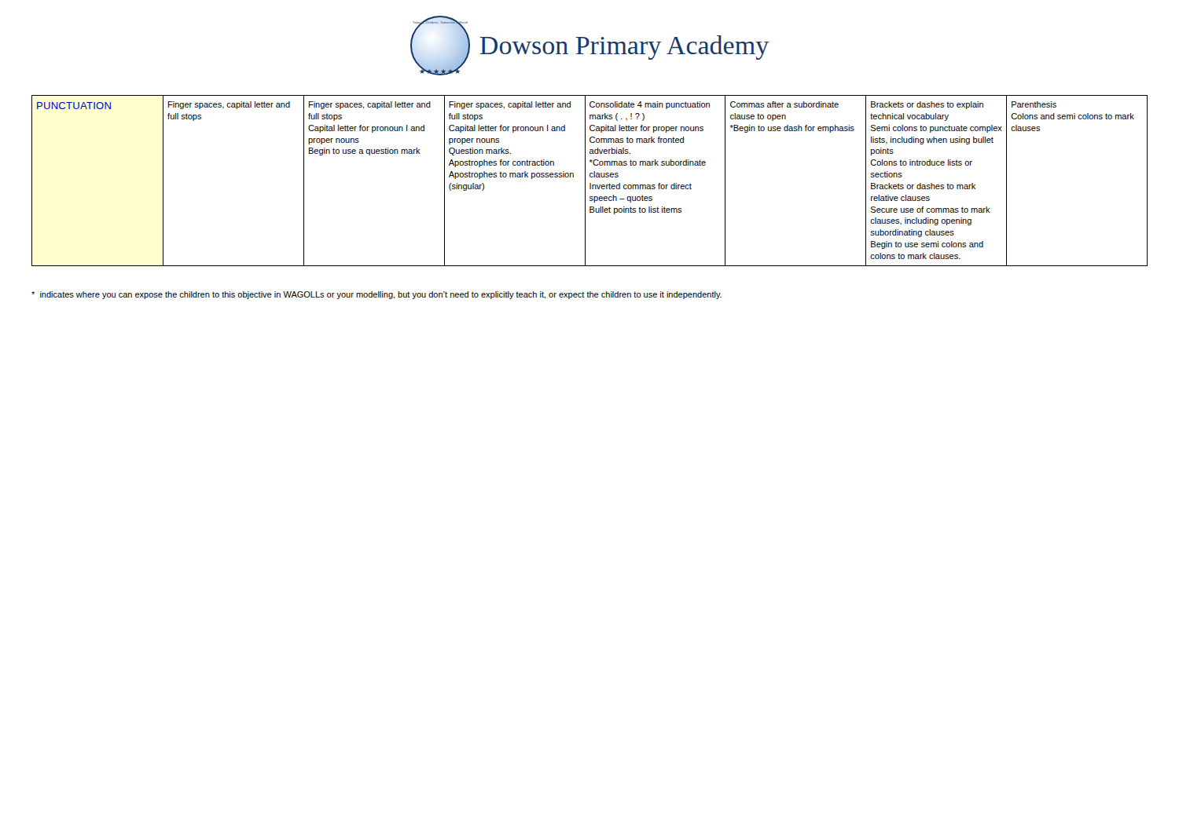Dowson Primary Academy
| PUNCTUATION | Finger spaces, capital letter and full stops | Finger spaces, capital letter and full stops Capital letter for pronoun I and proper nouns Begin to use a question mark | Finger spaces, capital letter and full stops Capital letter for pronoun I and proper nouns Question marks. Apostrophes for contraction Apostrophes to mark possession (singular) | Consolidate 4 main punctuation marks ( . , ! ? ) Capital letter for proper nouns Commas to mark fronted adverbials. *Commas to mark subordinate clauses Inverted commas for direct speech – quotes Bullet points to list items | Commas after a subordinate clause to open *Begin to use dash for emphasis | Brackets or dashes to explain technical vocabulary Semi colons to punctuate complex lists, including when using bullet points Colons to introduce lists or sections Brackets or dashes to mark relative clauses Secure use of commas to mark clauses, including opening subordinating clauses Begin to use semi colons and colons to mark clauses. | Parenthesis Colons and semi colons to mark clauses |
* indicates where you can expose the children to this objective in WAGOLLs or your modelling, but you don’t need to explicitly teach it, or expect the children to use it independently.